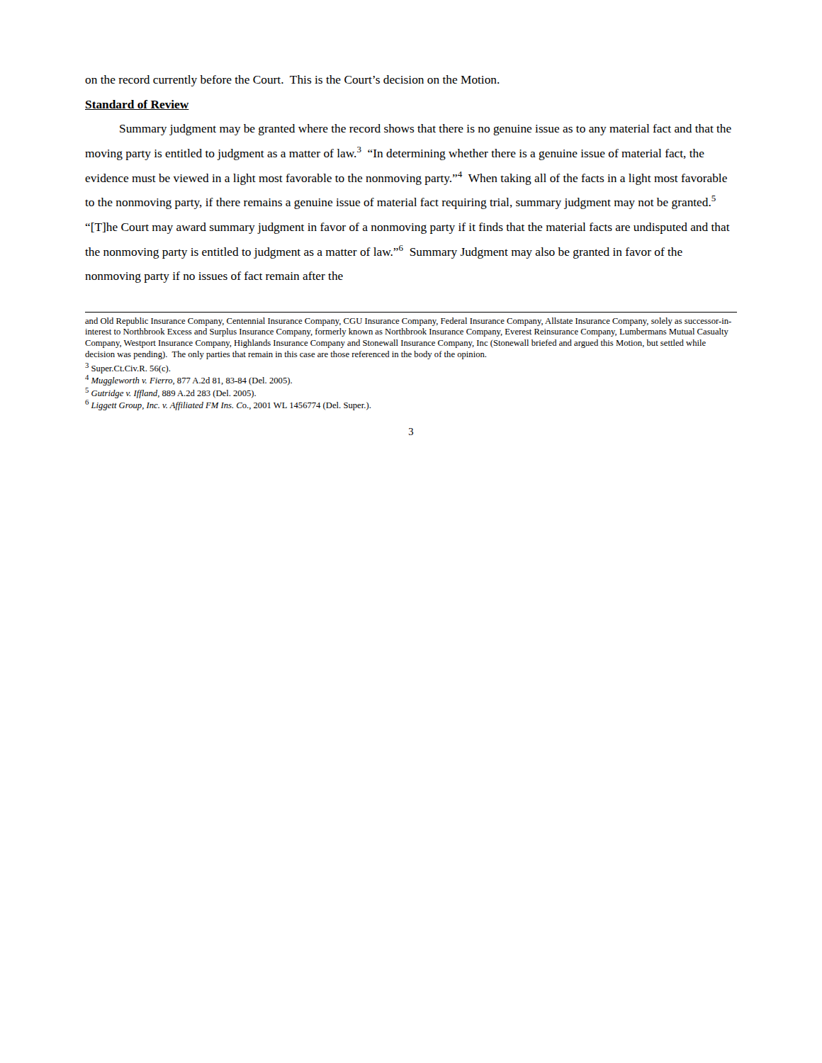on the record currently before the Court. This is the Court’s decision on the Motion.
Standard of Review
Summary judgment may be granted where the record shows that there is no genuine issue as to any material fact and that the moving party is entitled to judgment as a matter of law.3 “In determining whether there is a genuine issue of material fact, the evidence must be viewed in a light most favorable to the nonmoving party.”4 When taking all of the facts in a light most favorable to the nonmoving party, if there remains a genuine issue of material fact requiring trial, summary judgment may not be granted.5 “[T]he Court may award summary judgment in favor of a nonmoving party if it finds that the material facts are undisputed and that the nonmoving party is entitled to judgment as a matter of law.”6 Summary Judgment may also be granted in favor of the nonmoving party if no issues of fact remain after the
and Old Republic Insurance Company, Centennial Insurance Company, CGU Insurance Company, Federal Insurance Company, Allstate Insurance Company, solely as successor-in-interest to Northbrook Excess and Surplus Insurance Company, formerly known as Northbrook Insurance Company, Everest Reinsurance Company, Lumbermans Mutual Casualty Company, Westport Insurance Company, Highlands Insurance Company and Stonewall Insurance Company, Inc (Stonewall briefed and argued this Motion, but settled while decision was pending). The only parties that remain in this case are those referenced in the body of the opinion.
3 Super.Ct.Civ.R. 56(c).
4 Muggleworth v. Fierro, 877 A.2d 81, 83-84 (Del. 2005).
5 Gutridge v. Iffland, 889 A.2d 283 (Del. 2005).
6 Liggett Group, Inc. v. Affiliated FM Ins. Co., 2001 WL 1456774 (Del. Super.).
3